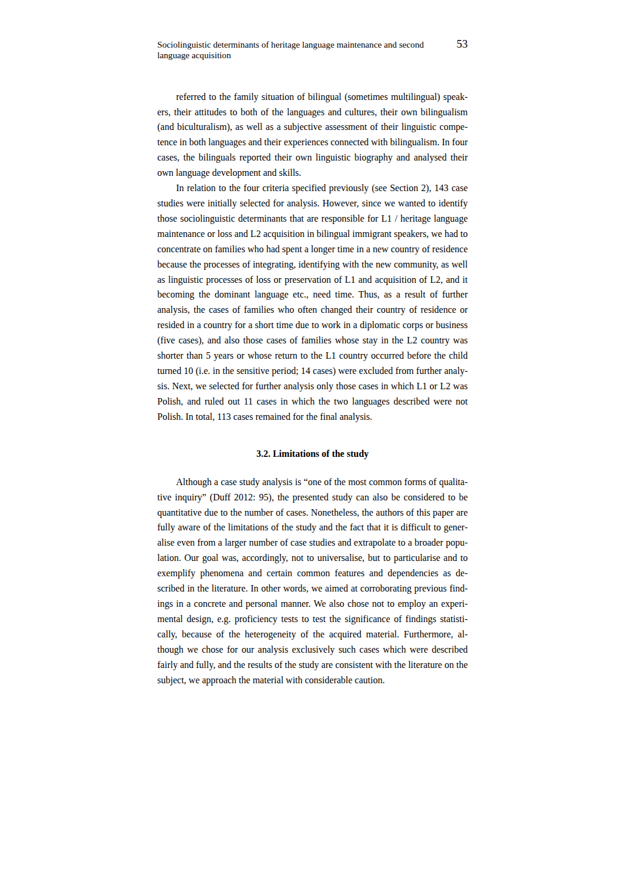Sociolinguistic determinants of heritage language maintenance and second language acquisition 53
referred to the family situation of bilingual (sometimes multilingual) speakers, their attitudes to both of the languages and cultures, their own bilingualism (and biculturalism), as well as a subjective assessment of their linguistic competence in both languages and their experiences connected with bilingualism. In four cases, the bilinguals reported their own linguistic biography and analysed their own language development and skills.
In relation to the four criteria specified previously (see Section 2), 143 case studies were initially selected for analysis. However, since we wanted to identify those sociolinguistic determinants that are responsible for L1 / heritage language maintenance or loss and L2 acquisition in bilingual immigrant speakers, we had to concentrate on families who had spent a longer time in a new country of residence because the processes of integrating, identifying with the new community, as well as linguistic processes of loss or preservation of L1 and acquisition of L2, and it becoming the dominant language etc., need time. Thus, as a result of further analysis, the cases of families who often changed their country of residence or resided in a country for a short time due to work in a diplomatic corps or business (five cases), and also those cases of families whose stay in the L2 country was shorter than 5 years or whose return to the L1 country occurred before the child turned 10 (i.e. in the sensitive period; 14 cases) were excluded from further analysis. Next, we selected for further analysis only those cases in which L1 or L2 was Polish, and ruled out 11 cases in which the two languages described were not Polish. In total, 113 cases remained for the final analysis.
3.2. Limitations of the study
Although a case study analysis is “one of the most common forms of qualitative inquiry” (Duff 2012: 95), the presented study can also be considered to be quantitative due to the number of cases. Nonetheless, the authors of this paper are fully aware of the limitations of the study and the fact that it is difficult to generalise even from a larger number of case studies and extrapolate to a broader population. Our goal was, accordingly, not to universalise, but to particularise and to exemplify phenomena and certain common features and dependencies as described in the literature. In other words, we aimed at corroborating previous findings in a concrete and personal manner. We also chose not to employ an experimental design, e.g. proficiency tests to test the significance of findings statistically, because of the heterogeneity of the acquired material. Furthermore, although we chose for our analysis exclusively such cases which were described fairly and fully, and the results of the study are consistent with the literature on the subject, we approach the material with considerable caution.